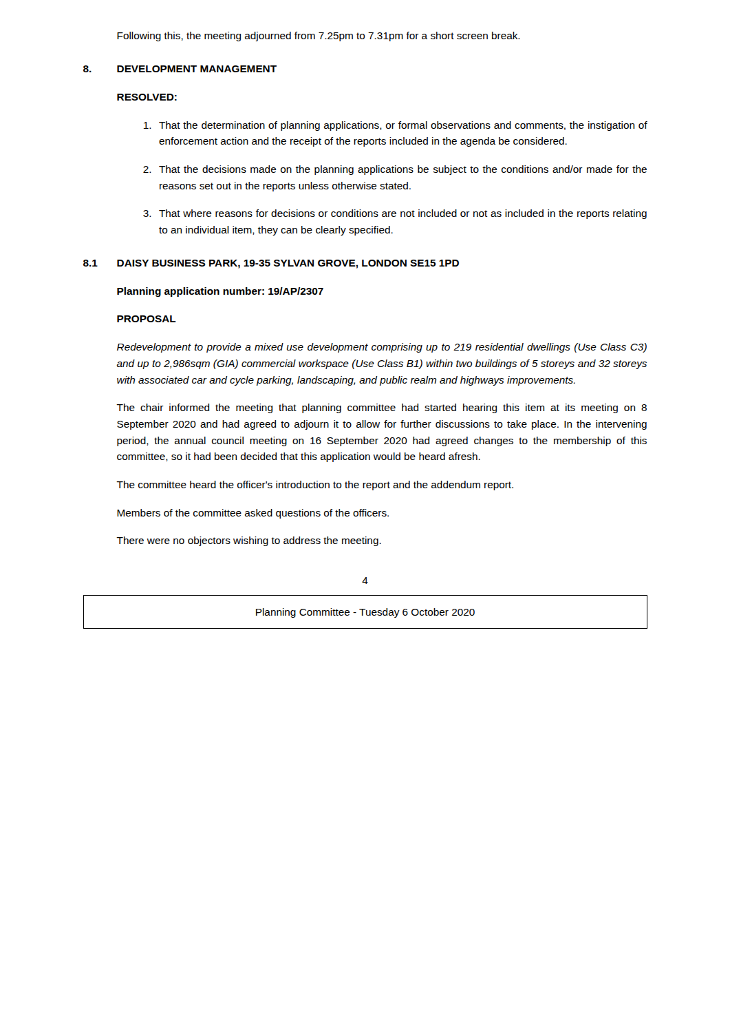Following this, the meeting adjourned from 7.25pm to 7.31pm for a short screen break.
8. DEVELOPMENT MANAGEMENT
RESOLVED:
That the determination of planning applications, or formal observations and comments, the instigation of enforcement action and the receipt of the reports included in the agenda be considered.
That the decisions made on the planning applications be subject to the conditions and/or made for the reasons set out in the reports unless otherwise stated.
That where reasons for decisions or conditions are not included or not as included in the reports relating to an individual item, they can be clearly specified.
8.1 DAISY BUSINESS PARK, 19-35 SYLVAN GROVE, LONDON SE15 1PD
Planning application number: 19/AP/2307
PROPOSAL
Redevelopment to provide a mixed use development comprising up to 219 residential dwellings (Use Class C3) and up to 2,986sqm (GIA) commercial workspace (Use Class B1) within two buildings of 5 storeys and 32 storeys with associated car and cycle parking, landscaping, and public realm and highways improvements.
The chair informed the meeting that planning committee had started hearing this item at its meeting on 8 September 2020 and had agreed to adjourn it to allow for further discussions to take place. In the intervening period, the annual council meeting on 16 September 2020 had agreed changes to the membership of this committee, so it had been decided that this application would be heard afresh.
The committee heard the officer's introduction to the report and the addendum report.
Members of the committee asked questions of the officers.
There were no objectors wishing to address the meeting.
4
Planning Committee - Tuesday 6 October 2020